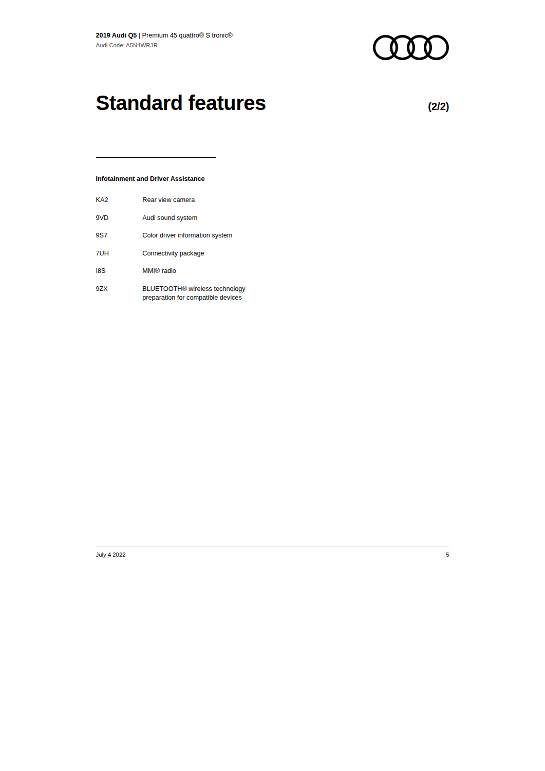2019 Audi Q5 | Premium 45 quattro® S tronic®
Audi Code: A5N4WR3R
Standard features
(2/2)
Infotainment and Driver Assistance
| KA2 | Rear view camera |
| 9VD | Audi sound system |
| 9S7 | Color driver information system |
| 7UH | Connectivity package |
| I8S | MMI® radio |
| 9ZX | BLUETOOTH® wireless technology preparation for compatible devices |
July 4 2022 5